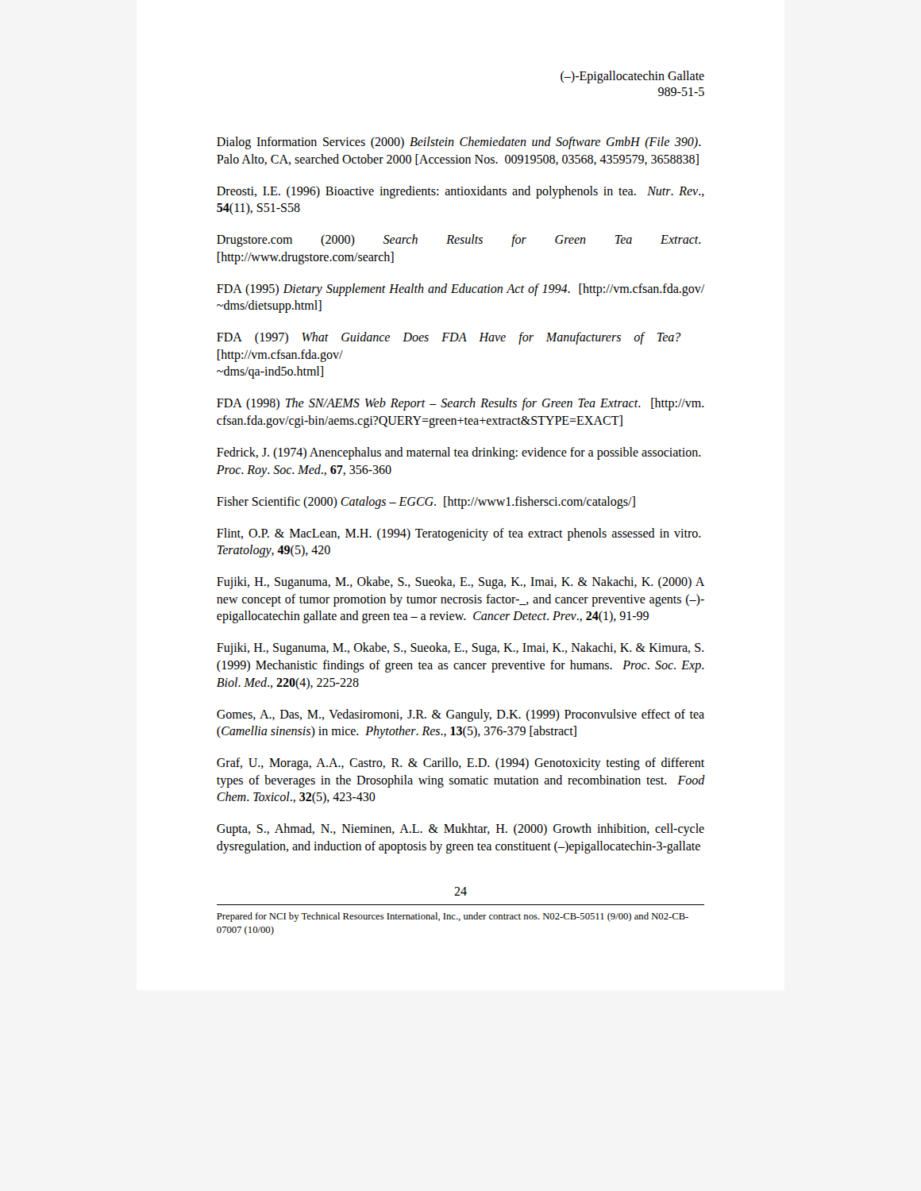(–)-Epigallocatechin Gallate 989-51-5
Dialog Information Services (2000) Beilstein Chemiedaten und Software GmbH (File 390). Palo Alto, CA, searched October 2000 [Accession Nos. 00919508, 03568, 4359579, 3658838]
Dreosti, I.E. (1996) Bioactive ingredients: antioxidants and polyphenols in tea. Nutr. Rev., 54(11), S51-S58
Drugstore.com (2000) Search Results for Green Tea Extract. [http://www.drugstore.com/search]
FDA (1995) Dietary Supplement Health and Education Act of 1994. [http://vm.cfsan.fda.gov/ ~dms/dietsupp.html]
FDA (1997) What Guidance Does FDA Have for Manufacturers of Tea?
[http://vm.cfsan.fda.gov/
~dms/qa-ind5o.html]
FDA (1998) The SN/AEMS Web Report – Search Results for Green Tea Extract. [http://vm. cfsan.fda.gov/cgi-bin/aems.cgi?QUERY=green+tea+extract&STYPE=EXACT]
Fedrick, J. (1974) Anencephalus and maternal tea drinking: evidence for a possible association. Proc. Roy. Soc. Med., 67, 356-360
Fisher Scientific (2000) Catalogs – EGCG. [http://www1.fishersci.com/catalogs/]
Flint, O.P. & MacLean, M.H. (1994) Teratogenicity of tea extract phenols assessed in vitro. Teratology, 49(5), 420
Fujiki, H., Suganuma, M., Okabe, S., Sueoka, E., Suga, K., Imai, K. & Nakachi, K. (2000) A new concept of tumor promotion by tumor necrosis factor-_, and cancer preventive agents (–)-epigallocatechin gallate and green tea – a review. Cancer Detect. Prev., 24(1), 91-99
Fujiki, H., Suganuma, M., Okabe, S., Sueoka, E., Suga, K., Imai, K., Nakachi, K. & Kimura, S. (1999) Mechanistic findings of green tea as cancer preventive for humans. Proc. Soc. Exp. Biol. Med., 220(4), 225-228
Gomes, A., Das, M., Vedasiromoni, J.R. & Ganguly, D.K. (1999) Proconvulsive effect of tea (Camellia sinensis) in mice. Phytother. Res., 13(5), 376-379 [abstract]
Graf, U., Moraga, A.A., Castro, R. & Carillo, E.D. (1994) Genotoxicity testing of different types of beverages in the Drosophila wing somatic mutation and recombination test. Food Chem. Toxicol., 32(5), 423-430
Gupta, S., Ahmad, N., Nieminen, A.L. & Mukhtar, H. (2000) Growth inhibition, cell-cycle dysregulation, and induction of apoptosis by green tea constituent (–)epigallocatechin-3-gallate
24
Prepared for NCI by Technical Resources International, Inc., under contract nos. N02-CB-50511 (9/00) and N02-CB-07007 (10/00)